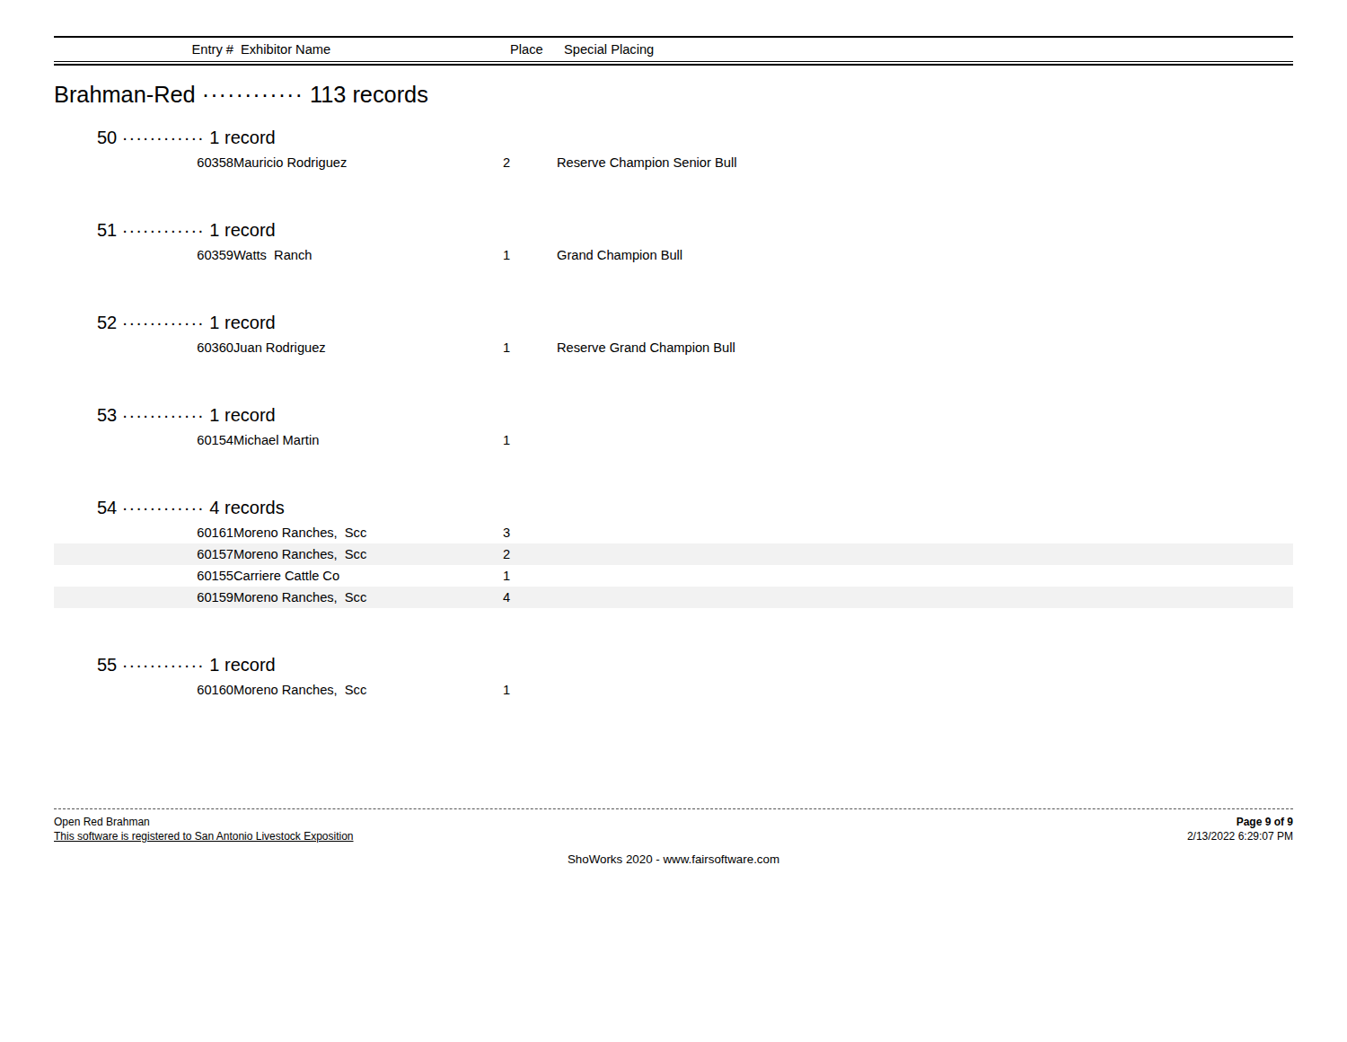| Entry # | Exhibitor Name | Place | Special Placing |
Brahman-Red ············ 113 records
50 ············ 1 record
| 60358 | Mauricio Rodriguez | 2 | Reserve Champion Senior Bull |
51 ············ 1 record
| 60359 | Watts Ranch | 1 | Grand Champion Bull |
52 ············ 1 record
| 60360 | Juan Rodriguez | 1 | Reserve Grand Champion Bull |
53 ············ 1 record
| 60154 | Michael Martin | 1 | |
54 ············ 4 records
| 60161 | Moreno Ranches, Scc | 3 | |
| 60157 | Moreno Ranches, Scc | 2 | |
| 60155 | Carriere Cattle Co | 1 | |
| 60159 | Moreno Ranches, Scc | 4 | |
55 ············ 1 record
| 60160 | Moreno Ranches, Scc | 1 | |
| Open Red Brahman | Page 9 of 9 |
| This software is registered to San Antonio Livestock Exposition | 2/13/2022 6:29:07 PM |
ShoWorks 2020 - www.fairsoftware.com